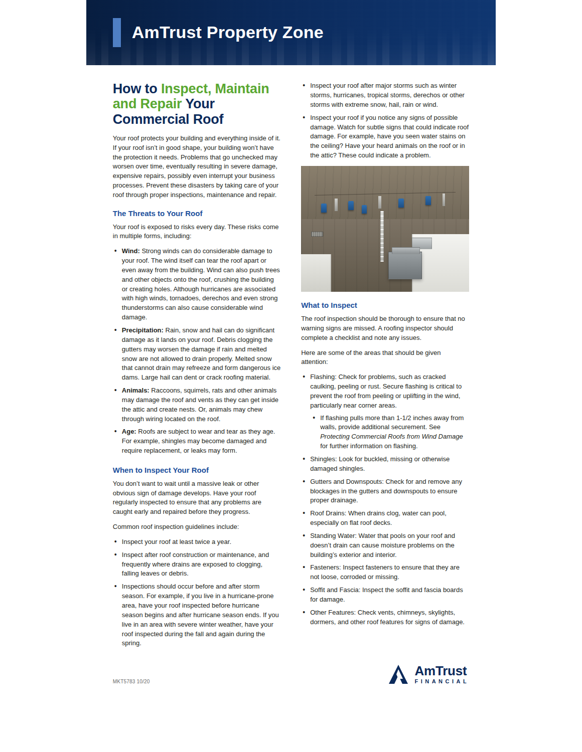AmTrust Property Zone
How to Inspect, Maintain and Repair Your Commercial Roof
Your roof protects your building and everything inside of it. If your roof isn’t in good shape, your building won’t have the protection it needs. Problems that go unchecked may worsen over time, eventually resulting in severe damage, expensive repairs, possibly even interrupt your business processes. Prevent these disasters by taking care of your roof through proper inspections, maintenance and repair.
The Threats to Your Roof
Your roof is exposed to risks every day. These risks come in multiple forms, including:
Wind: Strong winds can do considerable damage to your roof. The wind itself can tear the roof apart or even away from the building. Wind can also push trees and other objects onto the roof, crushing the building or creating holes. Although hurricanes are associated with high winds, tornadoes, derechos and even strong thunderstorms can also cause considerable wind damage.
Precipitation: Rain, snow and hail can do significant damage as it lands on your roof. Debris clogging the gutters may worsen the damage if rain and melted snow are not allowed to drain properly. Melted snow that cannot drain may refreeze and form dangerous ice dams. Large hail can dent or crack roofing material.
Animals: Raccoons, squirrels, rats and other animals may damage the roof and vents as they can get inside the attic and create nests. Or, animals may chew through wiring located on the roof.
Age: Roofs are subject to wear and tear as they age. For example, shingles may become damaged and require replacement, or leaks may form.
When to Inspect Your Roof
You don’t want to wait until a massive leak or other obvious sign of damage develops. Have your roof regularly inspected to ensure that any problems are caught early and repaired before they progress.
Common roof inspection guidelines include:
Inspect your roof at least twice a year.
Inspect after roof construction or maintenance, and frequently where drains are exposed to clogging, falling leaves or debris.
Inspections should occur before and after storm season. For example, if you live in a hurricane-prone area, have your roof inspected before hurricane season begins and after hurricane season ends. If you live in an area with severe winter weather, have your roof inspected during the fall and again during the spring.
Inspect your roof after major storms such as winter storms, hurricanes, tropical storms, derechos or other storms with extreme snow, hail, rain or wind.
Inspect your roof if you notice any signs of possible damage. Watch for subtle signs that could indicate roof damage. For example, have you seen water stains on the ceiling? Have your heard animals on the roof or in the attic? These could indicate a problem.
What to Inspect
The roof inspection should be thorough to ensure that no warning signs are missed. A roofing inspector should complete a checklist and note any issues.
Here are some of the areas that should be given attention:
Flashing: Check for problems, such as cracked caulking, peeling or rust. Secure flashing is critical to prevent the roof from peeling or uplifting in the wind, particularly near corner areas.
If flashing pulls more than 1-1/2 inches away from walls, provide additional securement. See Protecting Commercial Roofs from Wind Damage for further information on flashing.
Shingles: Look for buckled, missing or otherwise damaged shingles.
Gutters and Downspouts: Check for and remove any blockages in the gutters and downspouts to ensure proper drainage.
Roof Drains: When drains clog, water can pool, especially on flat roof decks.
Standing Water: Water that pools on your roof and doesn’t drain can cause moisture problems on the building’s exterior and interior.
Fasteners: Inspect fasteners to ensure that they are not loose, corroded or missing.
Soffit and Fascia: Inspect the soffit and fascia boards for damage.
Other Features: Check vents, chimneys, skylights, dormers, and other roof features for signs of damage.
MKT5783 10/20
AmTrust FINANCIAL